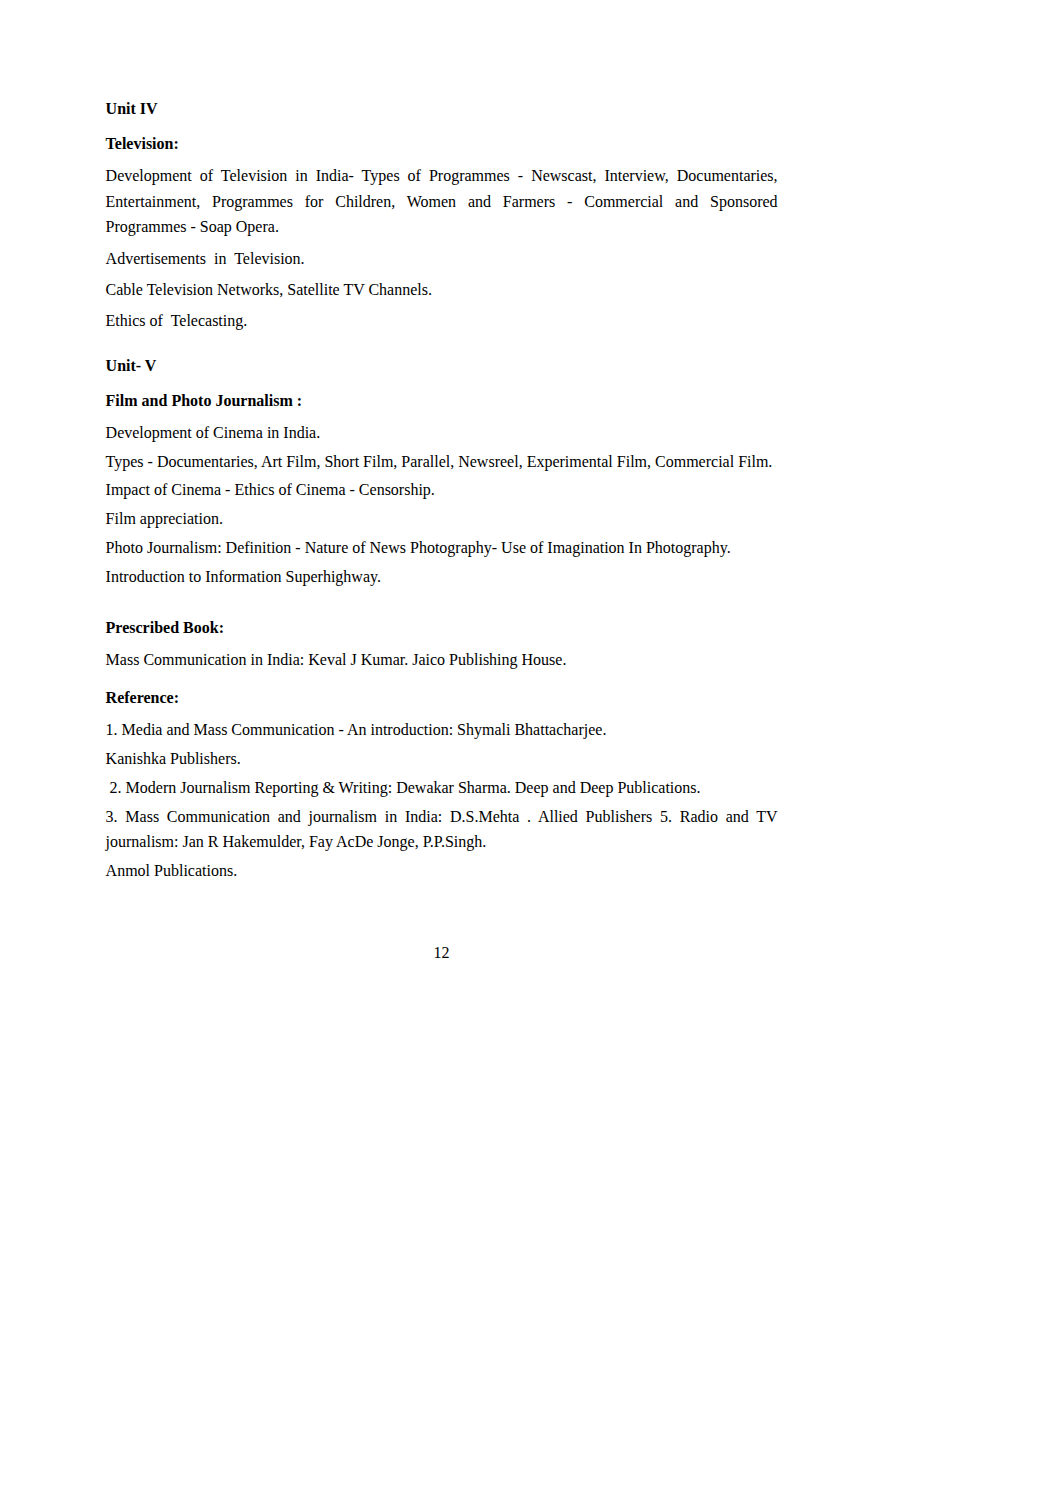Unit IV
Television:
Development of Television in India- Types of Programmes - Newscast, Interview, Documentaries, Entertainment, Programmes for Children, Women and Farmers - Commercial and Sponsored Programmes - Soap Opera.
Advertisements in Television.
Cable Television Networks, Satellite TV Channels.
Ethics of Telecasting.
Unit- V
Film and Photo Journalism :
Development of Cinema in India.
Types - Documentaries, Art Film, Short Film, Parallel, Newsreel, Experimental Film, Commercial Film.
Impact of Cinema - Ethics of Cinema - Censorship.
Film appreciation.
Photo Journalism: Definition - Nature of News Photography- Use of Imagination In Photography.
Introduction to Information Superhighway.
Prescribed Book:
Mass Communication in India: Keval J Kumar. Jaico Publishing House.
Reference:
1. Media and Mass Communication - An introduction: Shymali Bhattacharjee.
Kanishka Publishers.
2. Modern Journalism Reporting & Writing: Dewakar Sharma. Deep and Deep Publications.
3. Mass Communication and journalism in India: D.S.Mehta . Allied Publishers 5. Radio and TV journalism: Jan R Hakemulder, Fay AcDe Jonge, P.P.Singh.
Anmol Publications.
12